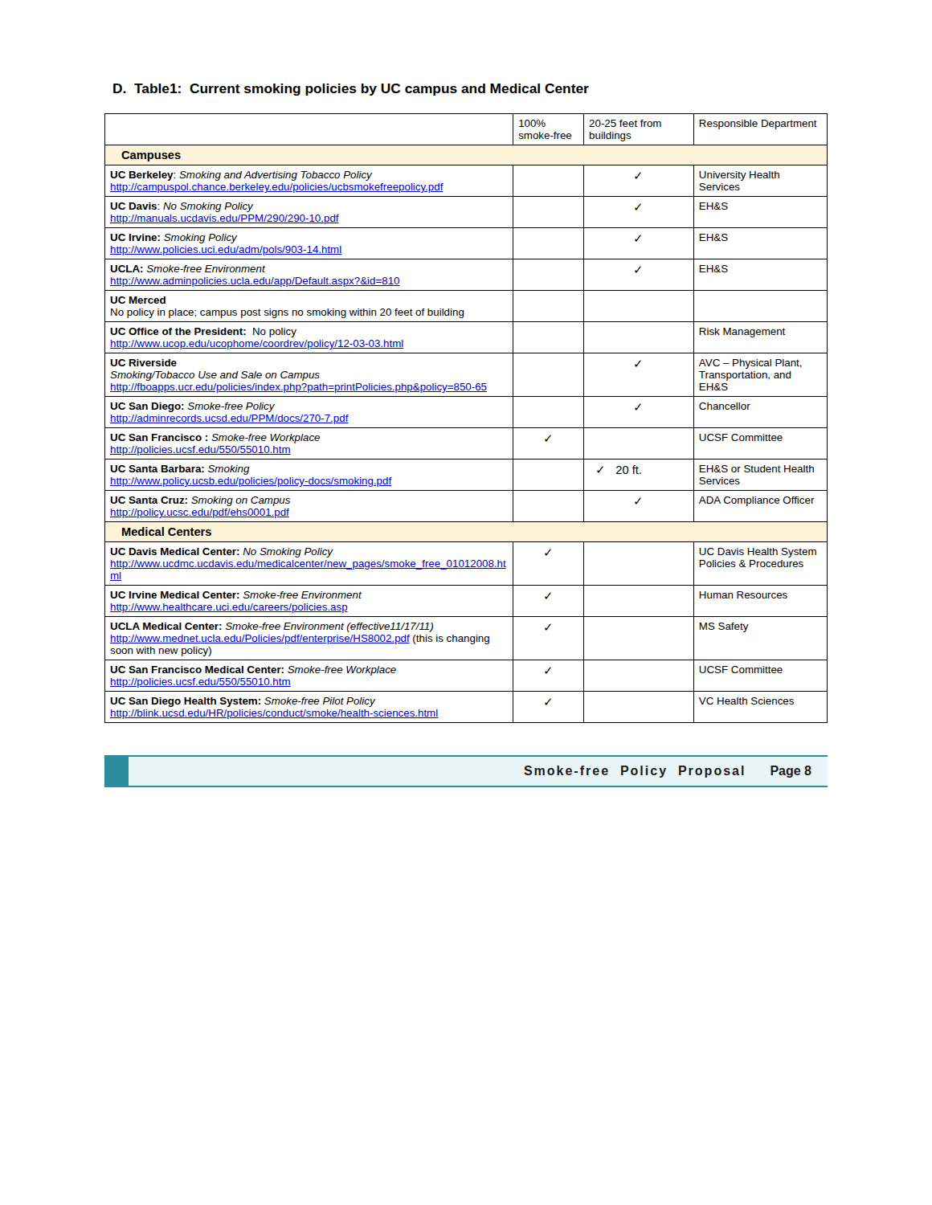D. Table1: Current smoking policies by UC campus and Medical Center
| | 100% smoke-free | 20-25 feet from buildings | Responsible Department |
| --- | --- | --- | --- |
| Campuses |
| UC Berkeley : Smoking and Advertising Tobacco Policy http://campuspol.chance.berkeley.edu/policies/ucbsmokefreepolicy.pdf | | ✓ | University Health Services |
| UC Davis : No Smoking Policy http://manuals.ucdavis.edu/PPM/290/290-10.pdf | | ✓ | EH&S |
| UC Irvine: Smoking Policy http://www.policies.uci.edu/adm/pols/903-14.html | | ✓ | EH&S |
| UCLA: Smoke-free Environment http://www.adminpolicies.ucla.edu/app/Default.aspx?&id=810 | | ✓ | EH&S |
| UC Merced No policy in place; campus post signs no smoking within 20 feet of building | | | |
| UC Office of the President: No policy http://www.ucop.edu/ucophome/coordrev/policy/12-03-03.html | | | Risk Management |
| UC Riverside Smoking/Tobacco Use and Sale on Campus http://fboapps.ucr.edu/policies/index.php?path=printPolicies.php&policy=850-65 | | ✓ | AVC – Physical Plant, Transportation, and EH&S |
| UC San Diego: Smoke-free Policy http://adminrecords.ucsd.edu/PPM/docs/270-7.pdf | | ✓ | Chancellor |
| UC San Francisco : Smoke-free Workplace http://policies.ucsf.edu/550/55010.htm | ✓ | | UCSF Committee |
| UC Santa Barbara: Smoking http://www.policy.ucsb.edu/policies/policy-docs/smoking.pdf | | ✓ 20 ft. | EH&S or Student Health Services |
| UC Santa Cruz: Smoking on Campus http://policy.ucsc.edu/pdf/ehs0001.pdf | | ✓ | ADA Compliance Officer |
| Medical Centers |
| UC Davis Medical Center: No Smoking Policy http://www.ucdmc.ucdavis.edu/medicalcenter/new_pages/smoke_free_01012008.html | ✓ | | UC Davis Health System Policies & Procedures |
| UC Irvine Medical Center: Smoke-free Environment http://www.healthcare.uci.edu/careers/policies.asp | ✓ | | Human Resources |
| UCLA Medical Center: Smoke-free Environment (effective11/17/11) http://www.mednet.ucla.edu/Policies/pdf/enterprise/HS8002.pdf (this is changing soon with new policy) | ✓ | | MS Safety |
| UC San Francisco Medical Center: Smoke-free Workplace http://policies.ucsf.edu/550/55010.htm | ✓ | | UCSF Committee |
| UC San Diego Health System: Smoke-free Pilot Policy http://blink.ucsd.edu/HR/policies/conduct/smoke/health-sciences.html | ✓ | | VC Health Sciences |
Smoke-free Policy ProposalPage 8